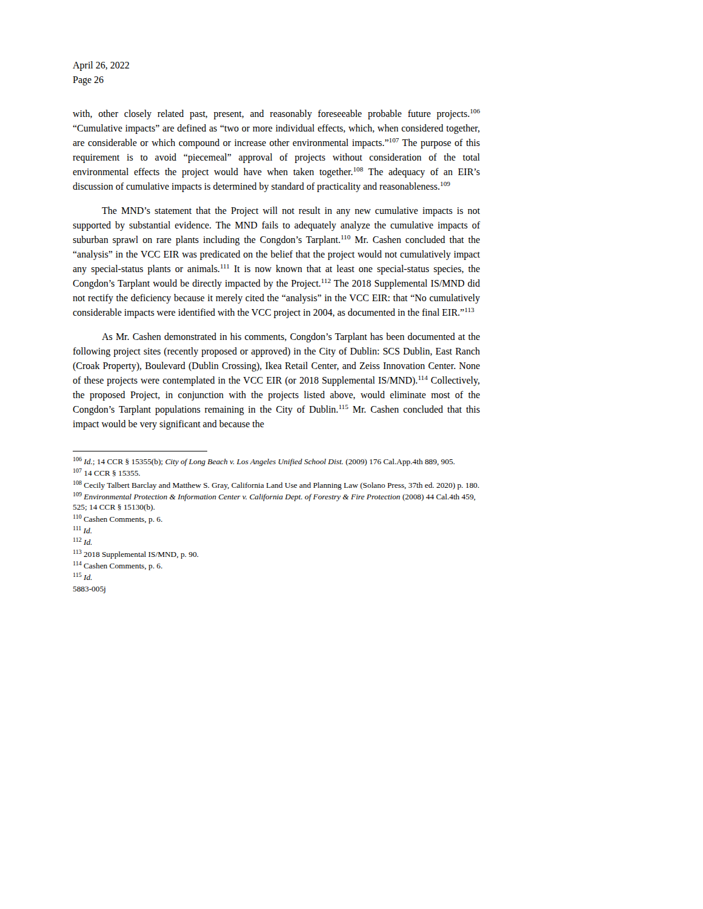April 26, 2022
Page 26
with, other closely related past, present, and reasonably foreseeable probable future projects.106 “Cumulative impacts” are defined as “two or more individual effects, which, when considered together, are considerable or which compound or increase other environmental impacts.”107 The purpose of this requirement is to avoid “piecemeal” approval of projects without consideration of the total environmental effects the project would have when taken together.108 The adequacy of an EIR’s discussion of cumulative impacts is determined by standard of practicality and reasonableness.109
The MND’s statement that the Project will not result in any new cumulative impacts is not supported by substantial evidence. The MND fails to adequately analyze the cumulative impacts of suburban sprawl on rare plants including the Congdon’s Tarplant.110 Mr. Cashen concluded that the “analysis” in the VCC EIR was predicated on the belief that the project would not cumulatively impact any special-status plants or animals.111 It is now known that at least one special-status species, the Congdon’s Tarplant would be directly impacted by the Project.112 The 2018 Supplemental IS/MND did not rectify the deficiency because it merely cited the “analysis” in the VCC EIR: that “No cumulatively considerable impacts were identified with the VCC project in 2004, as documented in the final EIR.”113
As Mr. Cashen demonstrated in his comments, Congdon’s Tarplant has been documented at the following project sites (recently proposed or approved) in the City of Dublin: SCS Dublin, East Ranch (Croak Property), Boulevard (Dublin Crossing), Ikea Retail Center, and Zeiss Innovation Center. None of these projects were contemplated in the VCC EIR (or 2018 Supplemental IS/MND).114 Collectively, the proposed Project, in conjunction with the projects listed above, would eliminate most of the Congdon’s Tarplant populations remaining in the City of Dublin.115 Mr. Cashen concluded that this impact would be very significant and because the
106 Id.; 14 CCR § 15355(b); City of Long Beach v. Los Angeles Unified School Dist. (2009) 176 Cal.App.4th 889, 905.
107 14 CCR § 15355.
108 Cecily Talbert Barclay and Matthew S. Gray, California Land Use and Planning Law (Solano Press, 37th ed. 2020) p. 180.
109 Environmental Protection & Information Center v. California Dept. of Forestry & Fire Protection (2008) 44 Cal.4th 459, 525; 14 CCR § 15130(b).
110 Cashen Comments, p. 6.
111 Id.
112 Id.
113 2018 Supplemental IS/MND, p. 90.
114 Cashen Comments, p. 6.
115 Id.
5883-005j